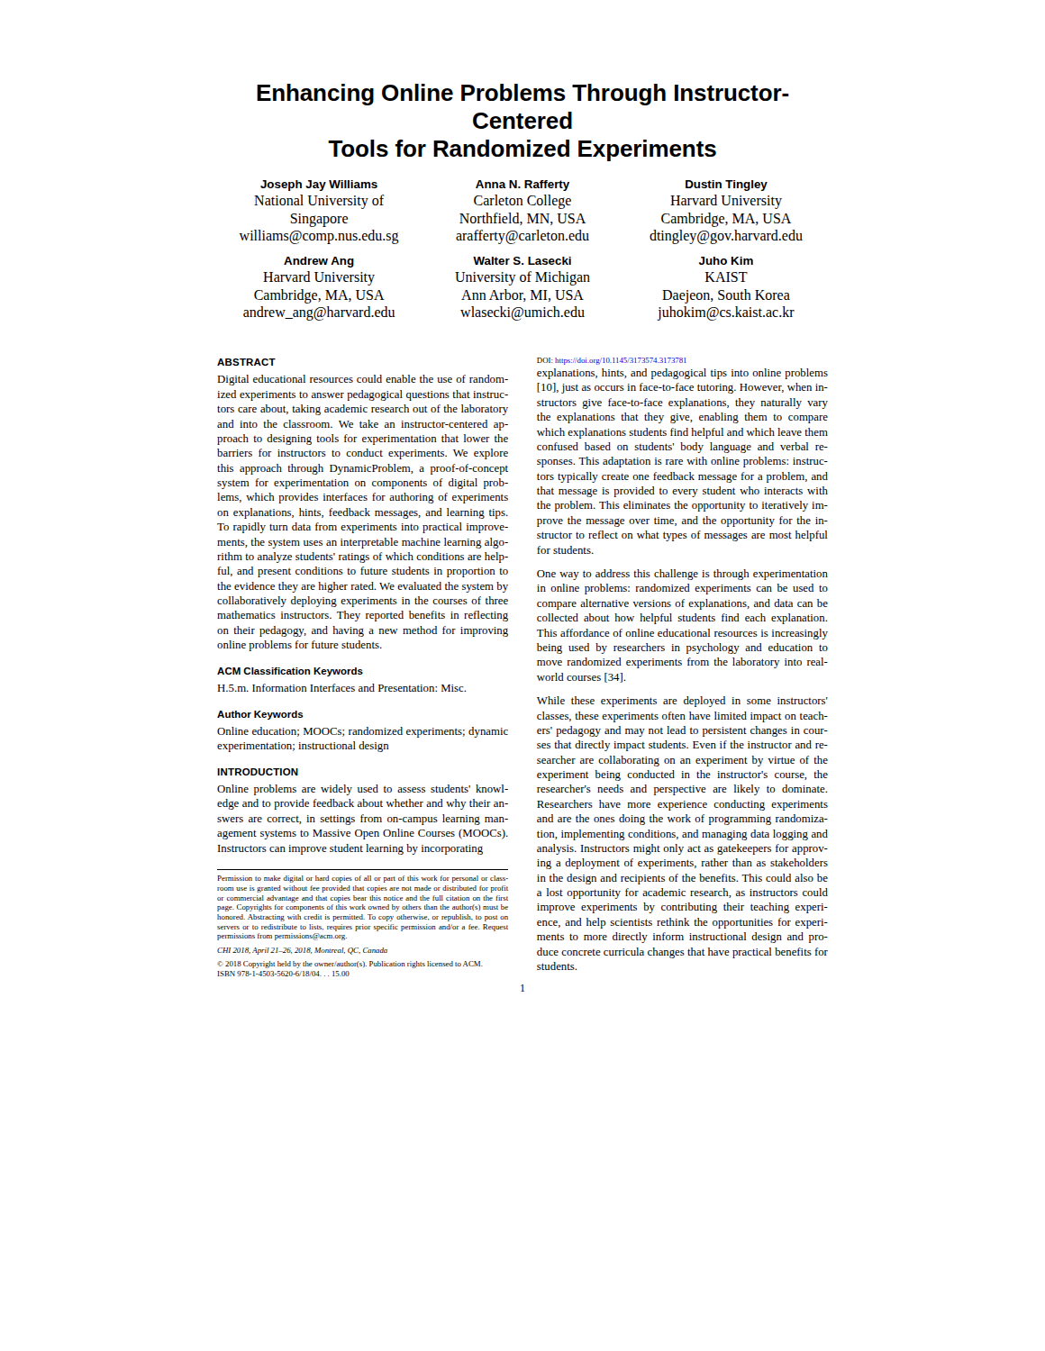Enhancing Online Problems Through Instructor-Centered
Tools for Randomized Experiments
| Joseph Jay Williams National University of Singapore williams@comp.nus.edu.sg | Anna N. Rafferty Carleton College Northfield, MN, USA arafferty@carleton.edu | Dustin Tingley Harvard University Cambridge, MA, USA dtingley@gov.harvard.edu |
| Andrew Ang Harvard University Cambridge, MA, USA andrew_ang@harvard.edu | Walter S. Lasecki University of Michigan Ann Arbor, MI, USA wlasecki@umich.edu | Juho Kim KAIST Daejeon, South Korea juhokim@cs.kaist.ac.kr |
Abstract
Digital educational resources could enable the use of randomized experiments to answer pedagogical questions that instructors care about, taking academic research out of the laboratory and into the classroom. We take an instructor-centered approach to designing tools for experimentation that lower the barriers for instructors to conduct experiments. We explore this approach through DynamicProblem, a proof-of-concept system for experimentation on components of digital problems, which provides interfaces for authoring of experiments on explanations, hints, feedback messages, and learning tips. To rapidly turn data from experiments into practical improvements, the system uses an interpretable machine learning algorithm to analyze students' ratings of which conditions are helpful, and present conditions to future students in proportion to the evidence they are higher rated. We evaluated the system by collaboratively deploying experiments in the courses of three mathematics instructors. They reported benefits in reflecting on their pedagogy, and having a new method for improving online problems for future students.
ACM Classification Keywords
H.5.m. Information Interfaces and Presentation: Misc.
Author Keywords
Online education; MOOCs; randomized experiments; dynamic experimentation; instructional design
Introduction
Online problems are widely used to assess students' knowledge and to provide feedback about whether and why their answers are correct, in settings from on-campus learning management systems to Massive Open Online Courses (MOOCs). Instructors can improve student learning by incorporating
Permission to make digital or hard copies of all or part of this work for personal or classroom use is granted without fee provided that copies are not made or distributed for profit or commercial advantage and that copies bear this notice and the full citation on the first page. Copyrights for components of this work owned by others than the author(s) must be honored. Abstracting with credit is permitted. To copy otherwise, or republish, to post on servers or to redistribute to lists, requires prior specific permission and/or a fee. Request permissions from permissions@acm.org.
CHI 2018, April 21–26, 2018, Montreal, QC, Canada
© 2018 Copyright held by the owner/author(s). Publication rights licensed to ACM.
ISBN 978-1-4503-5620-6/18/04. . . 15.00
DOI: https://doi.org/10.1145/3173574.3173781
explanations, hints, and pedagogical tips into online problems [10], just as occurs in face-to-face tutoring. However, when instructors give face-to-face explanations, they naturally vary the explanations that they give, enabling them to compare which explanations students find helpful and which leave them confused based on students' body language and verbal responses. This adaptation is rare with online problems: instructors typically create one feedback message for a problem, and that message is provided to every student who interacts with the problem. This eliminates the opportunity to iteratively improve the message over time, and the opportunity for the instructor to reflect on what types of messages are most helpful for students.
One way to address this challenge is through experimentation in online problems: randomized experiments can be used to compare alternative versions of explanations, and data can be collected about how helpful students find each explanation. This affordance of online educational resources is increasingly being used by researchers in psychology and education to move randomized experiments from the laboratory into real-world courses [34].
While these experiments are deployed in some instructors' classes, these experiments often have limited impact on teachers' pedagogy and may not lead to persistent changes in courses that directly impact students. Even if the instructor and researcher are collaborating on an experiment by virtue of the experiment being conducted in the instructor's course, the researcher's needs and perspective are likely to dominate. Researchers have more experience conducting experiments and are the ones doing the work of programming randomization, implementing conditions, and managing data logging and analysis. Instructors might only act as gatekeepers for approving a deployment of experiments, rather than as stakeholders in the design and recipients of the benefits. This could also be a lost opportunity for academic research, as instructors could improve experiments by contributing their teaching experience, and help scientists rethink the opportunities for experiments to more directly inform instructional design and produce concrete curricula changes that have practical benefits for students.
1